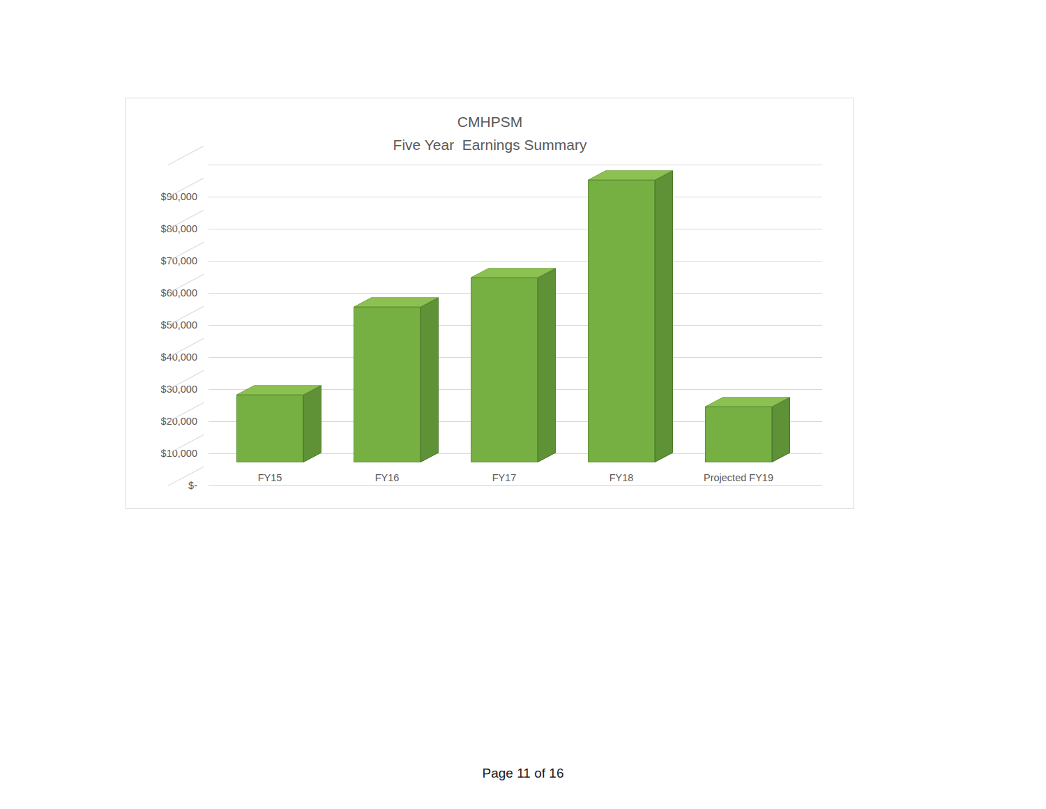CMHPSM
Five Year Earnings Summary
$90,000 $80,000 $70,000 $60,000 $50,000 $40,000 $30,000 $20,000 $10,000 $-
FY15 FY16 FY17 FY18 Projected FY19
Page 11 of 16